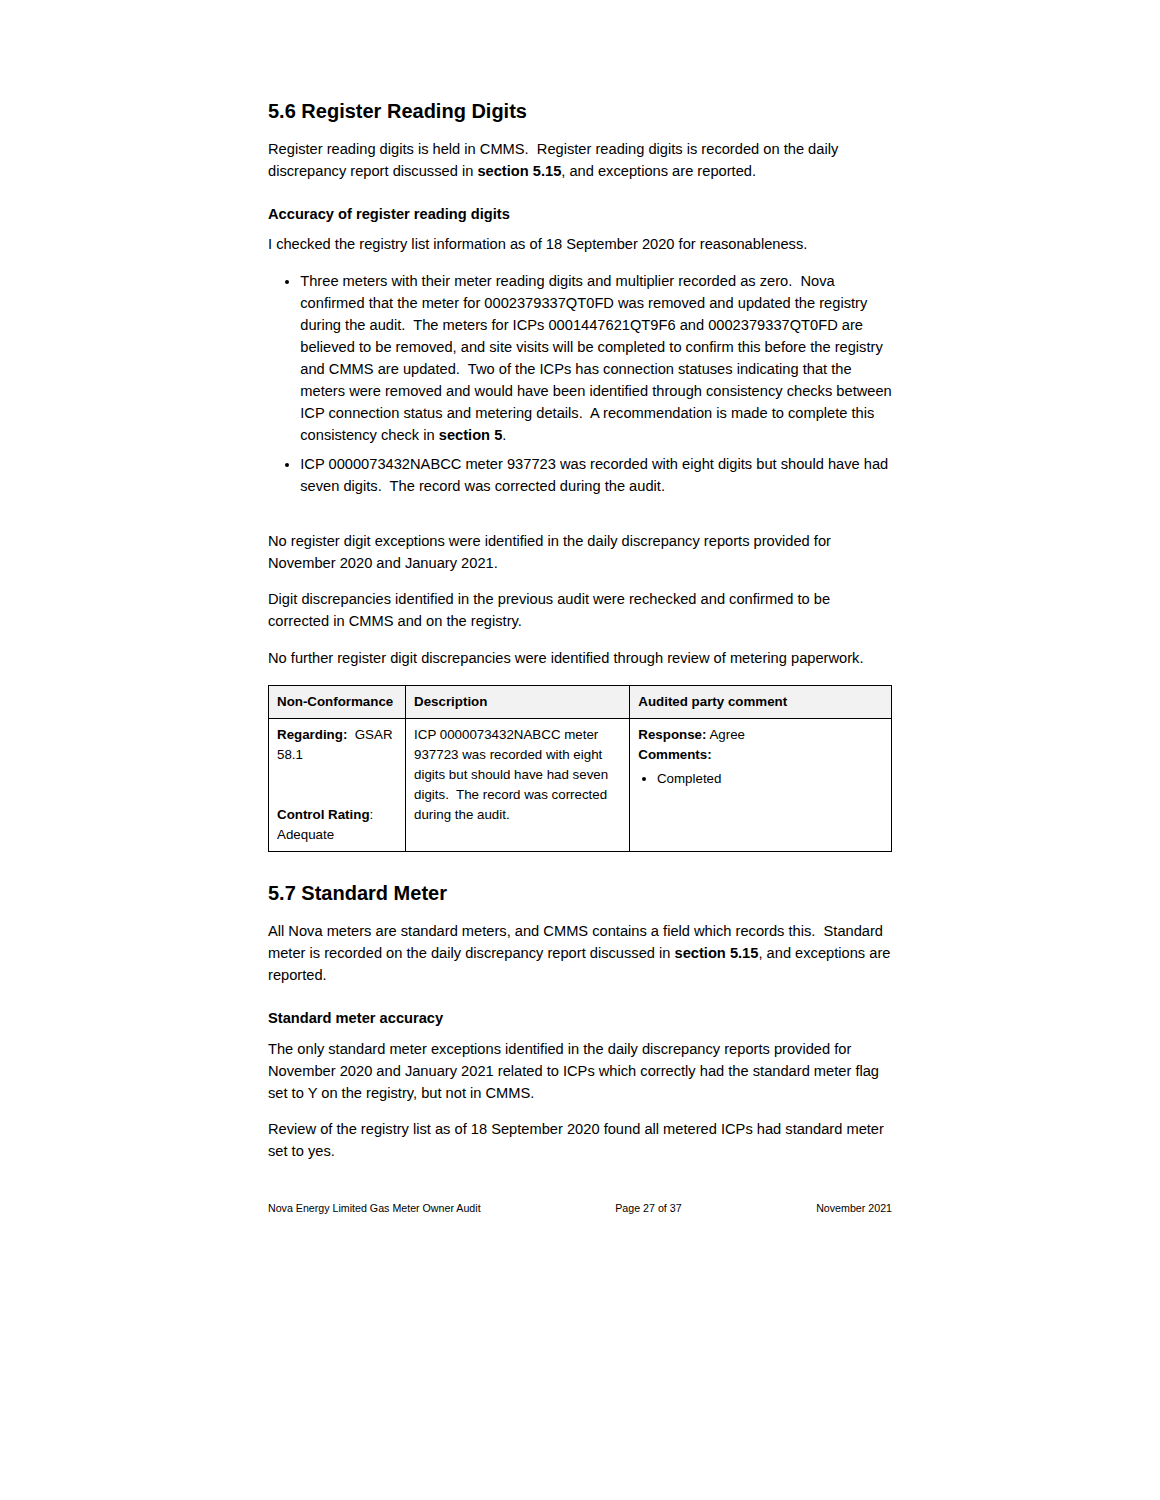5.6 Register Reading Digits
Register reading digits is held in CMMS. Register reading digits is recorded on the daily discrepancy report discussed in section 5.15, and exceptions are reported.
Accuracy of register reading digits
I checked the registry list information as of 18 September 2020 for reasonableness.
Three meters with their meter reading digits and multiplier recorded as zero. Nova confirmed that the meter for 0002379337QT0FD was removed and updated the registry during the audit. The meters for ICPs 0001447621QT9F6 and 0002379337QT0FD are believed to be removed, and site visits will be completed to confirm this before the registry and CMMS are updated. Two of the ICPs has connection statuses indicating that the meters were removed and would have been identified through consistency checks between ICP connection status and metering details. A recommendation is made to complete this consistency check in section 5.
ICP 0000073432NABCC meter 937723 was recorded with eight digits but should have had seven digits. The record was corrected during the audit.
No register digit exceptions were identified in the daily discrepancy reports provided for November 2020 and January 2021.
Digit discrepancies identified in the previous audit were rechecked and confirmed to be corrected in CMMS and on the registry.
No further register digit discrepancies were identified through review of metering paperwork.
| Non-Conformance | Description | Audited party comment |
| --- | --- | --- |
| Regarding: GSAR 58.1 Control Rating : Adequate | ICP 0000073432NABCC meter 937723 was recorded with eight digits but should have had seven digits. The record was corrected during the audit. | Response: Agree Comments: Completed |
5.7 Standard Meter
All Nova meters are standard meters, and CMMS contains a field which records this. Standard meter is recorded on the daily discrepancy report discussed in section 5.15, and exceptions are reported.
Standard meter accuracy
The only standard meter exceptions identified in the daily discrepancy reports provided for November 2020 and January 2021 related to ICPs which correctly had the standard meter flag set to Y on the registry, but not in CMMS.
Review of the registry list as of 18 September 2020 found all metered ICPs had standard meter set to yes.
Nova Energy Limited Gas Meter Owner Audit Page 27 of 37 November 2021